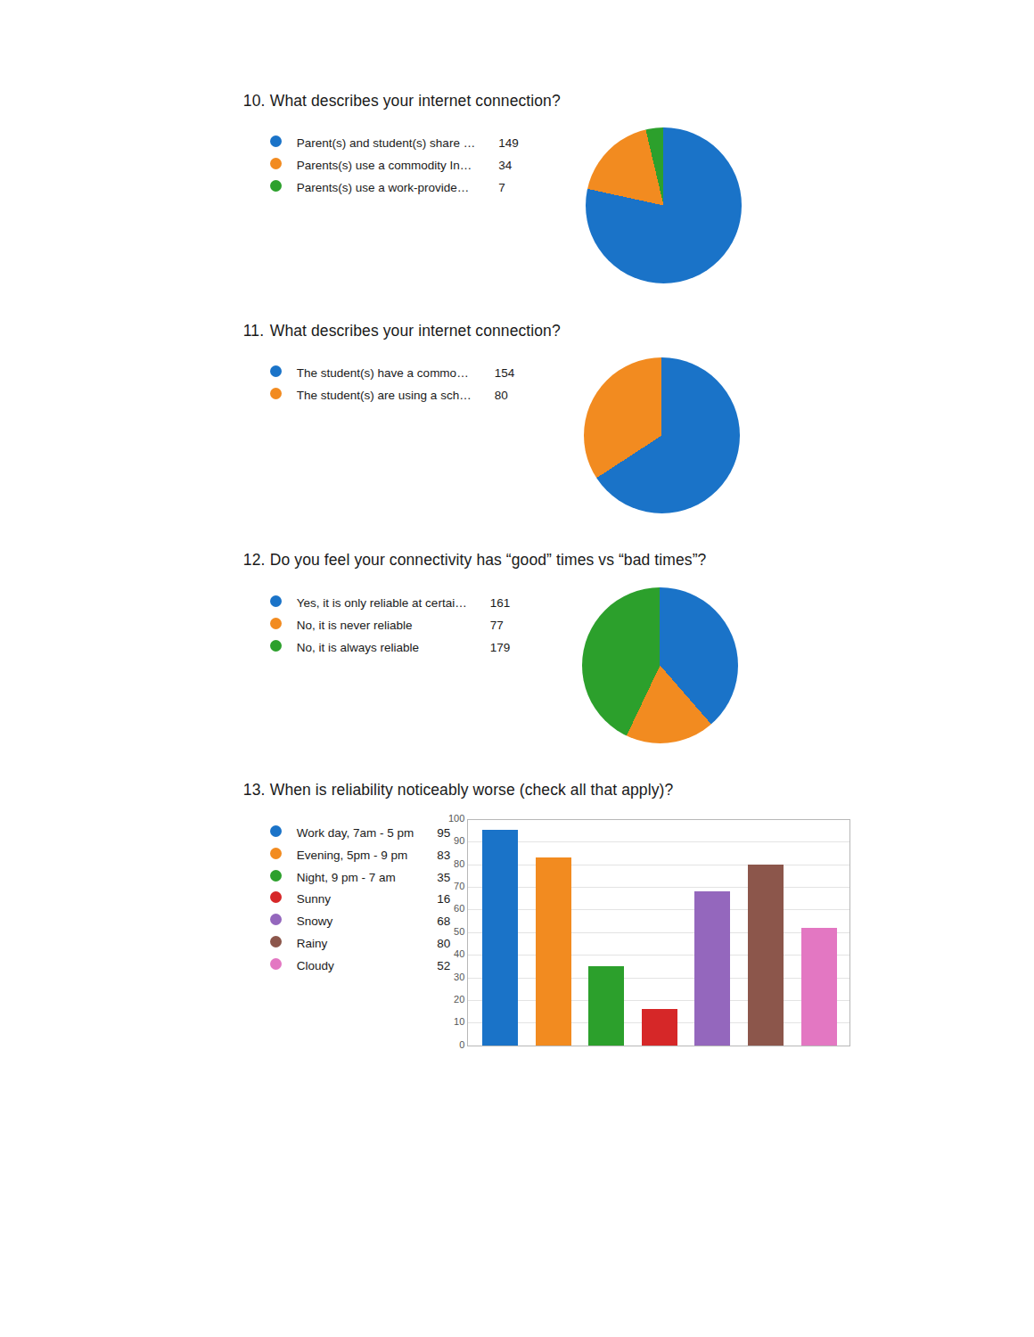10. What describes your internet connection?
| | Parent(s) and student(s) share … | 149 |
| | Parents(s) use a commodity In… | 34 |
| | Parents(s) use a work-provide… | 7 |
11. What describes your internet connection?
| | The student(s) have a commo… | 154 |
| | The student(s) are using a sch… | 80 |
12. Do you feel your connectivity has “good” times vs “bad times”?
| | Yes, it is only reliable at certai… | 161 |
| | No, it is never reliable | 77 |
| | No, it is always reliable | 179 |
13. When is reliability noticeably worse (check all that apply)?
| | Work day, 7am - 5 pm | 95 |
| | Evening, 5pm - 9 pm | 83 |
| | Night, 9 pm - 7 am | 35 |
| | Sunny | 16 |
| | Snowy | 68 |
| | Rainy | 80 |
| | Cloudy | 52 |
100 90 80 70 60 50 40 30 20 10 0